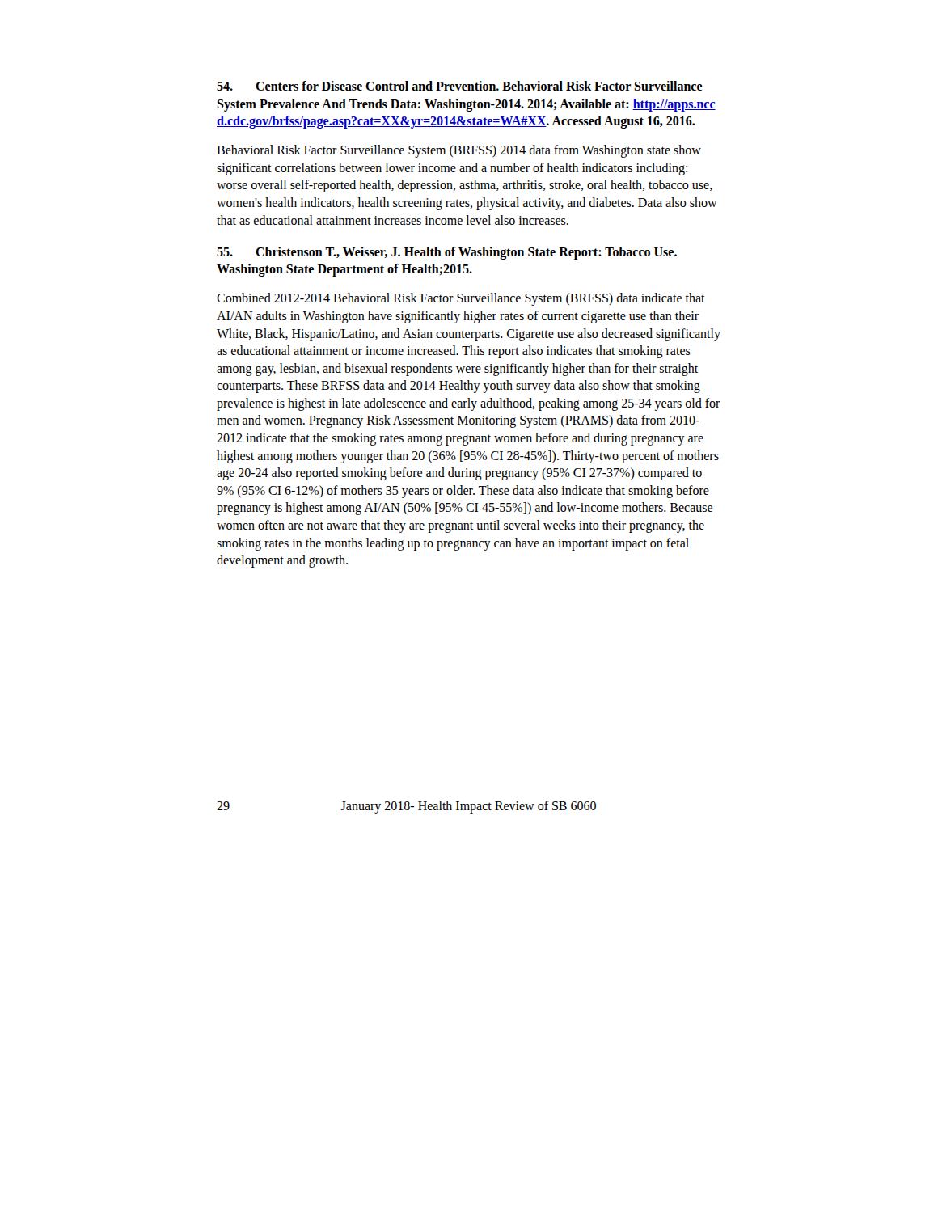54. Centers for Disease Control and Prevention. Behavioral Risk Factor Surveillance System Prevalence And Trends Data: Washington-2014. 2014; Available at: http://apps.nccd.cdc.gov/brfss/page.asp?cat=XX&yr=2014&state=WA#XX. Accessed August 16, 2016.
Behavioral Risk Factor Surveillance System (BRFSS) 2014 data from Washington state show significant correlations between lower income and a number of health indicators including: worse overall self-reported health, depression, asthma, arthritis, stroke, oral health, tobacco use, women's health indicators, health screening rates, physical activity, and diabetes. Data also show that as educational attainment increases income level also increases.
55. Christenson T., Weisser, J. Health of Washington State Report: Tobacco Use. Washington State Department of Health;2015.
Combined 2012-2014 Behavioral Risk Factor Surveillance System (BRFSS) data indicate that AI/AN adults in Washington have significantly higher rates of current cigarette use than their White, Black, Hispanic/Latino, and Asian counterparts. Cigarette use also decreased significantly as educational attainment or income increased. This report also indicates that smoking rates among gay, lesbian, and bisexual respondents were significantly higher than for their straight counterparts. These BRFSS data and 2014 Healthy youth survey data also show that smoking prevalence is highest in late adolescence and early adulthood, peaking among 25-34 years old for men and women. Pregnancy Risk Assessment Monitoring System (PRAMS) data from 2010-2012 indicate that the smoking rates among pregnant women before and during pregnancy are highest among mothers younger than 20 (36% [95% CI 28-45%]). Thirty-two percent of mothers age 20-24 also reported smoking before and during pregnancy (95% CI 27-37%) compared to 9% (95% CI 6-12%) of mothers 35 years or older. These data also indicate that smoking before pregnancy is highest among AI/AN (50% [95% CI 45-55%]) and low-income mothers. Because women often are not aware that they are pregnant until several weeks into their pregnancy, the smoking rates in the months leading up to pregnancy can have an important impact on fetal development and growth.
29 January 2018- Health Impact Review of SB 6060